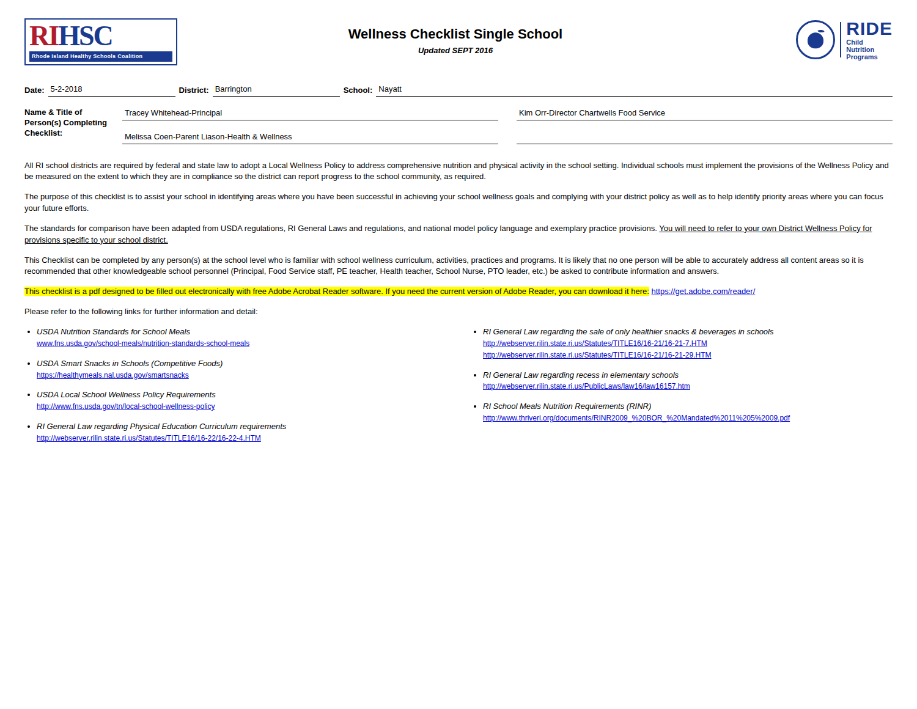RI HSC
Rhode Island Healthy Schools Coalition
Wellness Checklist Single School
Updated SEPT 2016
RIDE
Child
Nutrition
Programs
Date: 5-2-2018 District: Barrington School: Nayatt
Name & Title of Person(s) Completing Checklist:
Tracey Whitehead-Principal
Kim Orr-Director Chartwells Food Service
Melissa Coen-Parent Liason-Health & Wellness
All RI school districts are required by federal and state law to adopt a Local Wellness Policy to address comprehensive nutrition and physical activity in the school setting. Individual schools must implement the provisions of the Wellness Policy and be measured on the extent to which they are in compliance so the district can report progress to the school community, as required.
The purpose of this checklist is to assist your school in identifying areas where you have been successful in achieving your school wellness goals and complying with your district policy as well as to help identify priority areas where you can focus your future efforts.
The standards for comparison have been adapted from USDA regulations, RI General Laws and regulations, and national model policy language and exemplary practice provisions. You will need to refer to your own District Wellness Policy for provisions specific to your school district.
This Checklist can be completed by any person(s) at the school level who is familiar with school wellness curriculum, activities, practices and programs. It is likely that no one person will be able to accurately address all content areas so it is recommended that other knowledgeable school personnel (Principal, Food Service staff, PE teacher, Health teacher, School Nurse, PTO leader, etc.) be asked to contribute information and answers.
This checklist is a pdf designed to be filled out electronically with free Adobe Acrobat Reader software. If you need the current version of Adobe Reader, you can download it here: https://get.adobe.com/reader/
Please refer to the following links for further information and detail:
USDA Nutrition Standards for School Meals
www.fns.usda.gov/school-meals/nutrition-standards-school-meals
USDA Smart Snacks in Schools (Competitive Foods)
https://healthymeals.nal.usda.gov/smartsnacks
USDA Local School Wellness Policy Requirements
http://www.fns.usda.gov/tn/local-school-wellness-policy
RI General Law regarding Physical Education Curriculum requirements
http://webserver.rilin.state.ri.us/Statutes/TITLE16/16-22/16-22-4.HTM
RI General Law regarding the sale of only healthier snacks & beverages in schools
http://webserver.rilin.state.ri.us/Statutes/TITLE16/16-21/16-21-7.HTM
http://webserver.rilin.state.ri.us/Statutes/TITLE16/16-21/16-21-29.HTM
RI General Law regarding recess in elementary schools
http://webserver.rilin.state.ri.us/PublicLaws/law16/law16157.htm
RI School Meals Nutrition Requirements (RINR)
http://www.thriveri.org/documents/RINR2009_%20BOR_%20Mandated%2011%205%2009.pdf